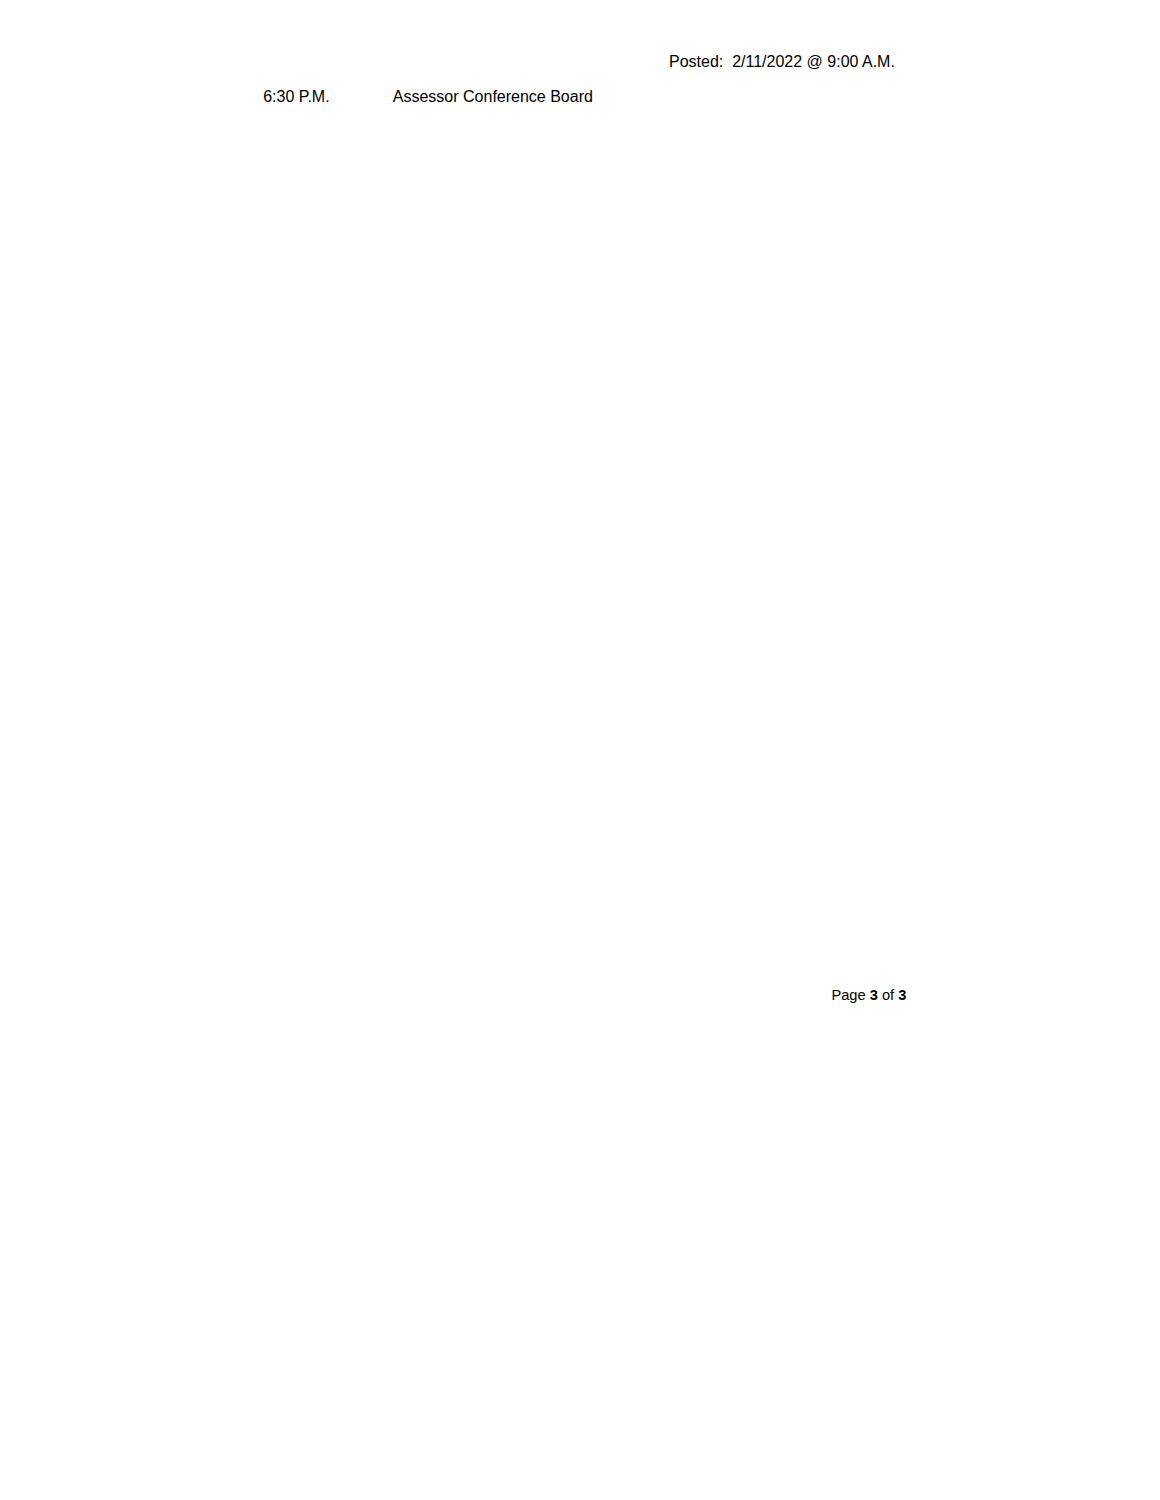Posted: 2/11/2022 @ 9:00 A.M.
6:30 P.M. Assessor Conference Board
Page 3 of 3